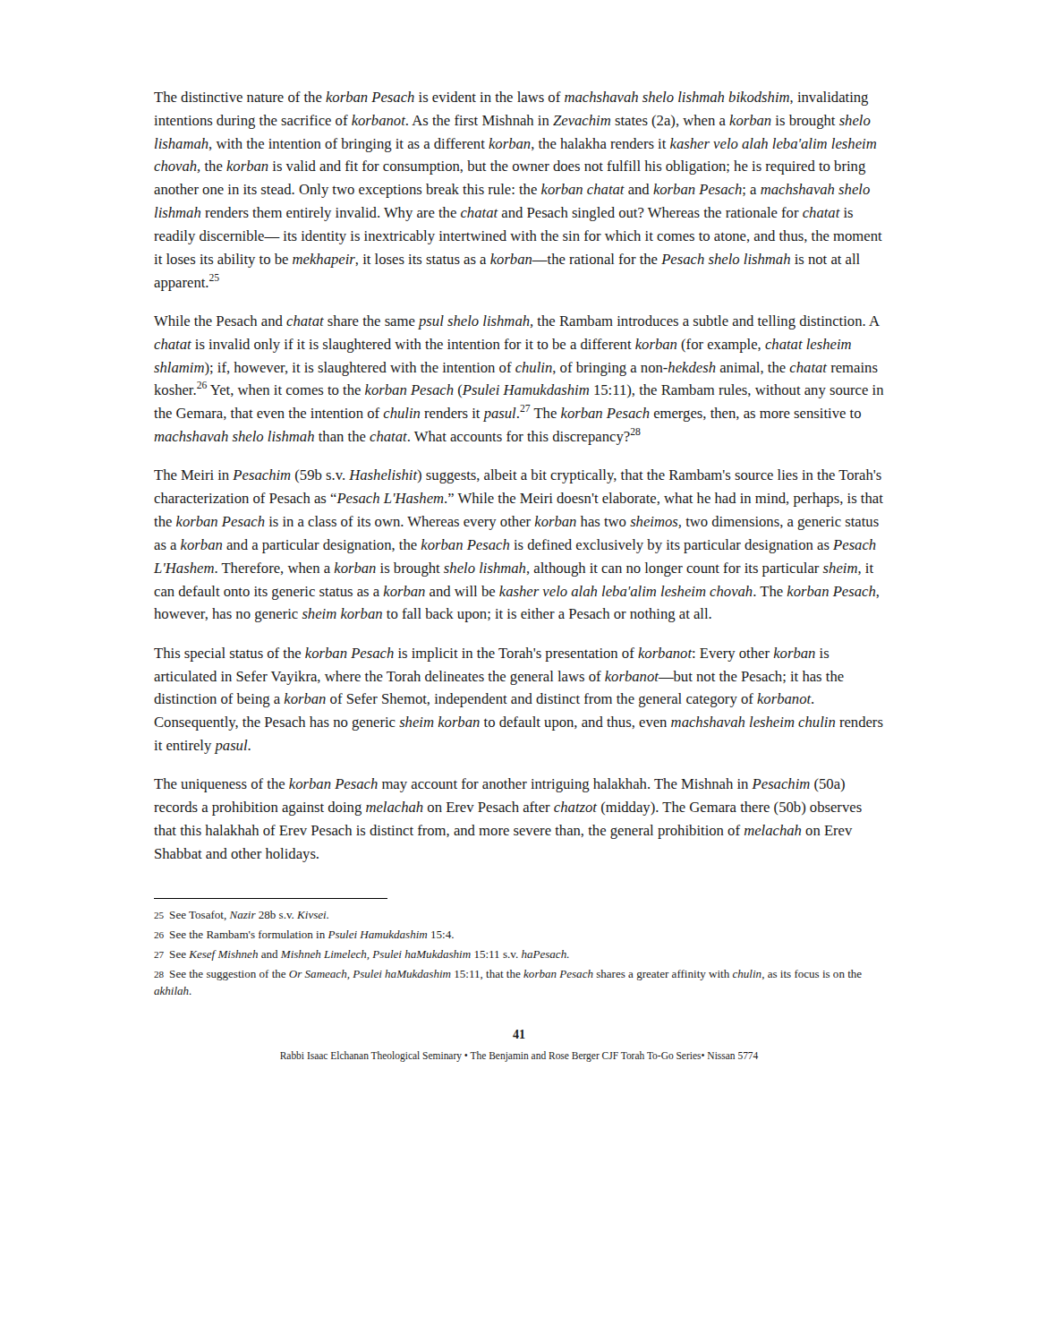The distinctive nature of the korban Pesach is evident in the laws of machshavah shelo lishmah bikodshim, invalidating intentions during the sacrifice of korbanot. As the first Mishnah in Zevachim states (2a), when a korban is brought shelo lishamah, with the intention of bringing it as a different korban, the halakha renders it kasher velo alah leba'alim lesheim chovah, the korban is valid and fit for consumption, but the owner does not fulfill his obligation; he is required to bring another one in its stead. Only two exceptions break this rule: the korban chatat and korban Pesach; a machshavah shelo lishmah renders them entirely invalid. Why are the chatat and Pesach singled out? Whereas the rationale for chatat is readily discernible— its identity is inextricably intertwined with the sin for which it comes to atone, and thus, the moment it loses its ability to be mekhapeir, it loses its status as a korban—the rational for the Pesach shelo lishmah is not at all apparent.25
While the Pesach and chatat share the same psul shelo lishmah, the Rambam introduces a subtle and telling distinction. A chatat is invalid only if it is slaughtered with the intention for it to be a different korban (for example, chatat lesheim shlamim); if, however, it is slaughtered with the intention of chulin, of bringing a non-hekdesh animal, the chatat remains kosher.26 Yet, when it comes to the korban Pesach (Psulei Hamukdashim 15:11), the Rambam rules, without any source in the Gemara, that even the intention of chulin renders it pasul.27 The korban Pesach emerges, then, as more sensitive to machshavah shelo lishmah than the chatat. What accounts for this discrepancy?28
The Meiri in Pesachim (59b s.v. Hashelishit) suggests, albeit a bit cryptically, that the Rambam's source lies in the Torah's characterization of Pesach as “Pesach L'Hashem.” While the Meiri doesn't elaborate, what he had in mind, perhaps, is that the korban Pesach is in a class of its own. Whereas every other korban has two sheimos, two dimensions, a generic status as a korban and a particular designation, the korban Pesach is defined exclusively by its particular designation as Pesach L'Hashem. Therefore, when a korban is brought shelo lishmah, although it can no longer count for its particular sheim, it can default onto its generic status as a korban and will be kasher velo alah leba'alim lesheim chovah. The korban Pesach, however, has no generic sheim korban to fall back upon; it is either a Pesach or nothing at all.
This special status of the korban Pesach is implicit in the Torah's presentation of korbanot: Every other korban is articulated in Sefer Vayikra, where the Torah delineates the general laws of korbanot—but not the Pesach; it has the distinction of being a korban of Sefer Shemot, independent and distinct from the general category of korbanot. Consequently, the Pesach has no generic sheim korban to default upon, and thus, even machshavah lesheim chulin renders it entirely pasul.
The uniqueness of the korban Pesach may account for another intriguing halakhah. The Mishnah in Pesachim (50a) records a prohibition against doing melachah on Erev Pesach after chatzot (midday). The Gemara there (50b) observes that this halakhah of Erev Pesach is distinct from, and more severe than, the general prohibition of melachah on Erev Shabbat and other holidays.
25 See Tosafot, Nazir 28b s.v. Kivsei.
26 See the Rambam's formulation in Psulei Hamukdashim 15:4.
27 See Kesef Mishneh and Mishneh Limelech, Psulei haMukdashim 15:11 s.v. haPesach.
28 See the suggestion of the Or Sameach, Psulei haMukdashim 15:11, that the korban Pesach shares a greater affinity with chulin, as its focus is on the akhilah.
41 Rabbi Isaac Elchanan Theological Seminary • The Benjamin and Rose Berger CJF Torah To-Go Series• Nissan 5774